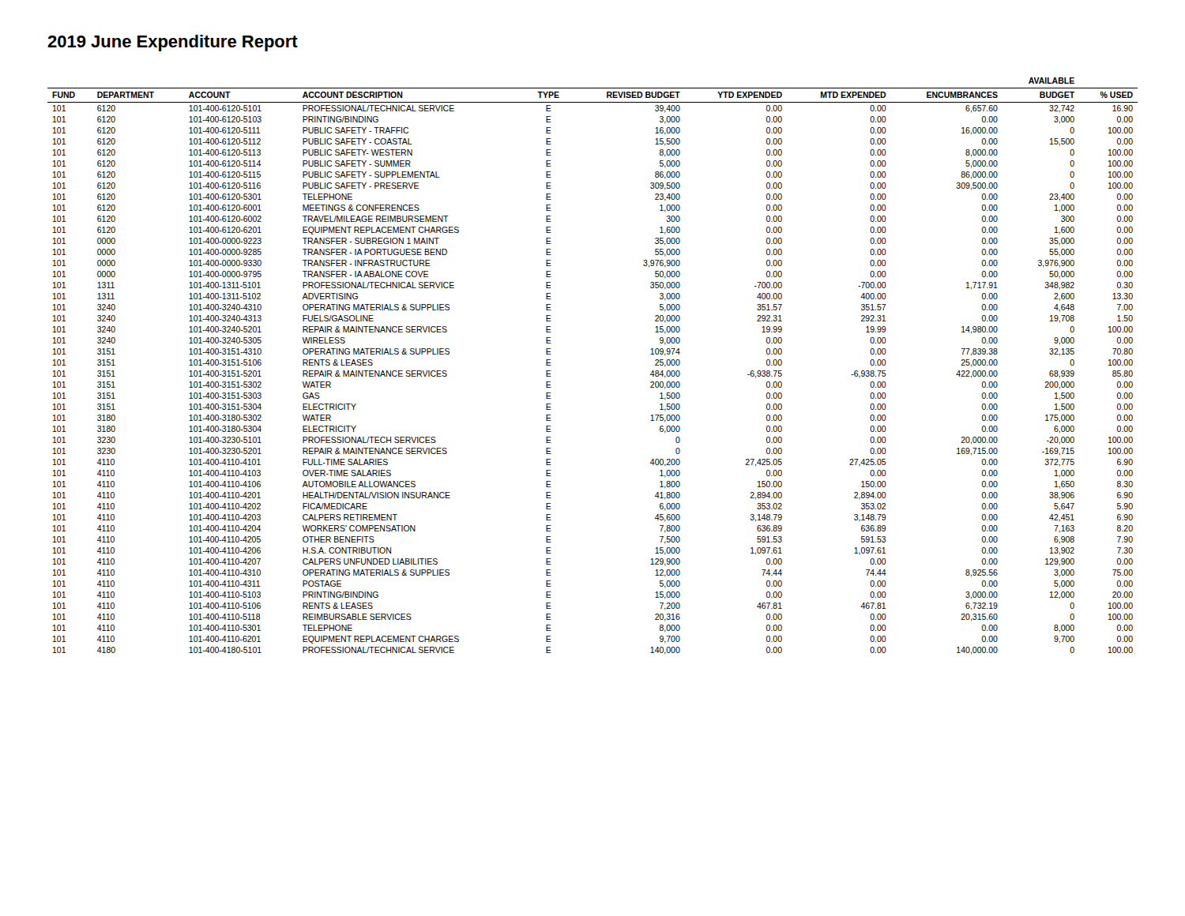2019 June Expenditure Report
| | | | | AVAILABLE | |
| --- | --- | --- | --- | --- | --- |
| FUND | DEPARTMENT | ACCOUNT | ACCOUNT DESCRIPTION | TYPE | REVISED BUDGET | YTD EXPENDED | MTD EXPENDED | ENCUMBRANCES | BUDGET | % USED |
| 101 | 6120 | 101-400-6120-5101 | PROFESSIONAL/TECHNICAL SERVICE | E | 39,400 | 0.00 | 0.00 | 6,657.60 | 32,742 | 16.90 |
| 101 | 6120 | 101-400-6120-5103 | PRINTING/BINDING | E | 3,000 | 0.00 | 0.00 | 0.00 | 3,000 | 0.00 |
| 101 | 6120 | 101-400-6120-5111 | PUBLIC SAFETY - TRAFFIC | E | 16,000 | 0.00 | 0.00 | 16,000.00 | 0 | 100.00 |
| 101 | 6120 | 101-400-6120-5112 | PUBLIC SAFETY - COASTAL | E | 15,500 | 0.00 | 0.00 | 0.00 | 15,500 | 0.00 |
| 101 | 6120 | 101-400-6120-5113 | PUBLIC SAFETY- WESTERN | E | 8,000 | 0.00 | 0.00 | 8,000.00 | 0 | 100.00 |
| 101 | 6120 | 101-400-6120-5114 | PUBLIC SAFETY - SUMMER | E | 5,000 | 0.00 | 0.00 | 5,000.00 | 0 | 100.00 |
| 101 | 6120 | 101-400-6120-5115 | PUBLIC SAFETY - SUPPLEMENTAL | E | 86,000 | 0.00 | 0.00 | 86,000.00 | 0 | 100.00 |
| 101 | 6120 | 101-400-6120-5116 | PUBLIC SAFETY - PRESERVE | E | 309,500 | 0.00 | 0.00 | 309,500.00 | 0 | 100.00 |
| 101 | 6120 | 101-400-6120-5301 | TELEPHONE | E | 23,400 | 0.00 | 0.00 | 0.00 | 23,400 | 0.00 |
| 101 | 6120 | 101-400-6120-6001 | MEETINGS & CONFERENCES | E | 1,000 | 0.00 | 0.00 | 0.00 | 1,000 | 0.00 |
| 101 | 6120 | 101-400-6120-6002 | TRAVEL/MILEAGE REIMBURSEMENT | E | 300 | 0.00 | 0.00 | 0.00 | 300 | 0.00 |
| 101 | 6120 | 101-400-6120-6201 | EQUIPMENT REPLACEMENT CHARGES | E | 1,600 | 0.00 | 0.00 | 0.00 | 1,600 | 0.00 |
| 101 | 0000 | 101-400-0000-9223 | TRANSFER - SUBREGION 1 MAINT | E | 35,000 | 0.00 | 0.00 | 0.00 | 35,000 | 0.00 |
| 101 | 0000 | 101-400-0000-9285 | TRANSFER - IA PORTUGUESE BEND | E | 55,000 | 0.00 | 0.00 | 0.00 | 55,000 | 0.00 |
| 101 | 0000 | 101-400-0000-9330 | TRANSFER - INFRASTRUCTURE | E | 3,976,900 | 0.00 | 0.00 | 0.00 | 3,976,900 | 0.00 |
| 101 | 0000 | 101-400-0000-9795 | TRANSFER - IA ABALONE COVE | E | 50,000 | 0.00 | 0.00 | 0.00 | 50,000 | 0.00 |
| 101 | 1311 | 101-400-1311-5101 | PROFESSIONAL/TECHNICAL SERVICE | E | 350,000 | -700.00 | -700.00 | 1,717.91 | 348,982 | 0.30 |
| 101 | 1311 | 101-400-1311-5102 | ADVERTISING | E | 3,000 | 400.00 | 400.00 | 0.00 | 2,600 | 13.30 |
| 101 | 3240 | 101-400-3240-4310 | OPERATING MATERIALS & SUPPLIES | E | 5,000 | 351.57 | 351.57 | 0.00 | 4,648 | 7.00 |
| 101 | 3240 | 101-400-3240-4313 | FUELS/GASOLINE | E | 20,000 | 292.31 | 292.31 | 0.00 | 19,708 | 1.50 |
| 101 | 3240 | 101-400-3240-5201 | REPAIR & MAINTENANCE SERVICES | E | 15,000 | 19.99 | 19.99 | 14,980.00 | 0 | 100.00 |
| 101 | 3240 | 101-400-3240-5305 | WIRELESS | E | 9,000 | 0.00 | 0.00 | 0.00 | 9,000 | 0.00 |
| 101 | 3151 | 101-400-3151-4310 | OPERATING MATERIALS & SUPPLIES | E | 109,974 | 0.00 | 0.00 | 77,839.38 | 32,135 | 70.80 |
| 101 | 3151 | 101-400-3151-5106 | RENTS & LEASES | E | 25,000 | 0.00 | 0.00 | 25,000.00 | 0 | 100.00 |
| 101 | 3151 | 101-400-3151-5201 | REPAIR & MAINTENANCE SERVICES | E | 484,000 | -6,938.75 | -6,938.75 | 422,000.00 | 68,939 | 85.80 |
| 101 | 3151 | 101-400-3151-5302 | WATER | E | 200,000 | 0.00 | 0.00 | 0.00 | 200,000 | 0.00 |
| 101 | 3151 | 101-400-3151-5303 | GAS | E | 1,500 | 0.00 | 0.00 | 0.00 | 1,500 | 0.00 |
| 101 | 3151 | 101-400-3151-5304 | ELECTRICITY | E | 1,500 | 0.00 | 0.00 | 0.00 | 1,500 | 0.00 |
| 101 | 3180 | 101-400-3180-5302 | WATER | E | 175,000 | 0.00 | 0.00 | 0.00 | 175,000 | 0.00 |
| 101 | 3180 | 101-400-3180-5304 | ELECTRICITY | E | 6,000 | 0.00 | 0.00 | 0.00 | 6,000 | 0.00 |
| 101 | 3230 | 101-400-3230-5101 | PROFESSIONAL/TECH SERVICES | E | 0 | 0.00 | 0.00 | 20,000.00 | -20,000 | 100.00 |
| 101 | 3230 | 101-400-3230-5201 | REPAIR & MAINTENANCE SERVICES | E | 0 | 0.00 | 0.00 | 169,715.00 | -169,715 | 100.00 |
| 101 | 4110 | 101-400-4110-4101 | FULL-TIME SALARIES | E | 400,200 | 27,425.05 | 27,425.05 | 0.00 | 372,775 | 6.90 |
| 101 | 4110 | 101-400-4110-4103 | OVER-TIME SALARIES | E | 1,000 | 0.00 | 0.00 | 0.00 | 1,000 | 0.00 |
| 101 | 4110 | 101-400-4110-4106 | AUTOMOBILE ALLOWANCES | E | 1,800 | 150.00 | 150.00 | 0.00 | 1,650 | 8.30 |
| 101 | 4110 | 101-400-4110-4201 | HEALTH/DENTAL/VISION INSURANCE | E | 41,800 | 2,894.00 | 2,894.00 | 0.00 | 38,906 | 6.90 |
| 101 | 4110 | 101-400-4110-4202 | FICA/MEDICARE | E | 6,000 | 353.02 | 353.02 | 0.00 | 5,647 | 5.90 |
| 101 | 4110 | 101-400-4110-4203 | CALPERS RETIREMENT | E | 45,600 | 3,148.79 | 3,148.79 | 0.00 | 42,451 | 6.90 |
| 101 | 4110 | 101-400-4110-4204 | WORKERS' COMPENSATION | E | 7,800 | 636.89 | 636.89 | 0.00 | 7,163 | 8.20 |
| 101 | 4110 | 101-400-4110-4205 | OTHER BENEFITS | E | 7,500 | 591.53 | 591.53 | 0.00 | 6,908 | 7.90 |
| 101 | 4110 | 101-400-4110-4206 | H.S.A. CONTRIBUTION | E | 15,000 | 1,097.61 | 1,097.61 | 0.00 | 13,902 | 7.30 |
| 101 | 4110 | 101-400-4110-4207 | CALPERS UNFUNDED LIABILITIES | E | 129,900 | 0.00 | 0.00 | 0.00 | 129,900 | 0.00 |
| 101 | 4110 | 101-400-4110-4310 | OPERATING MATERIALS & SUPPLIES | E | 12,000 | 74.44 | 74.44 | 8,925.56 | 3,000 | 75.00 |
| 101 | 4110 | 101-400-4110-4311 | POSTAGE | E | 5,000 | 0.00 | 0.00 | 0.00 | 5,000 | 0.00 |
| 101 | 4110 | 101-400-4110-5103 | PRINTING/BINDING | E | 15,000 | 0.00 | 0.00 | 3,000.00 | 12,000 | 20.00 |
| 101 | 4110 | 101-400-4110-5106 | RENTS & LEASES | E | 7,200 | 467.81 | 467.81 | 6,732.19 | 0 | 100.00 |
| 101 | 4110 | 101-400-4110-5118 | REIMBURSABLE SERVICES | E | 20,316 | 0.00 | 0.00 | 20,315.60 | 0 | 100.00 |
| 101 | 4110 | 101-400-4110-5301 | TELEPHONE | E | 8,000 | 0.00 | 0.00 | 0.00 | 8,000 | 0.00 |
| 101 | 4110 | 101-400-4110-6201 | EQUIPMENT REPLACEMENT CHARGES | E | 9,700 | 0.00 | 0.00 | 0.00 | 9,700 | 0.00 |
| 101 | 4180 | 101-400-4180-5101 | PROFESSIONAL/TECHNICAL SERVICE | E | 140,000 | 0.00 | 0.00 | 140,000.00 | 0 | 100.00 |